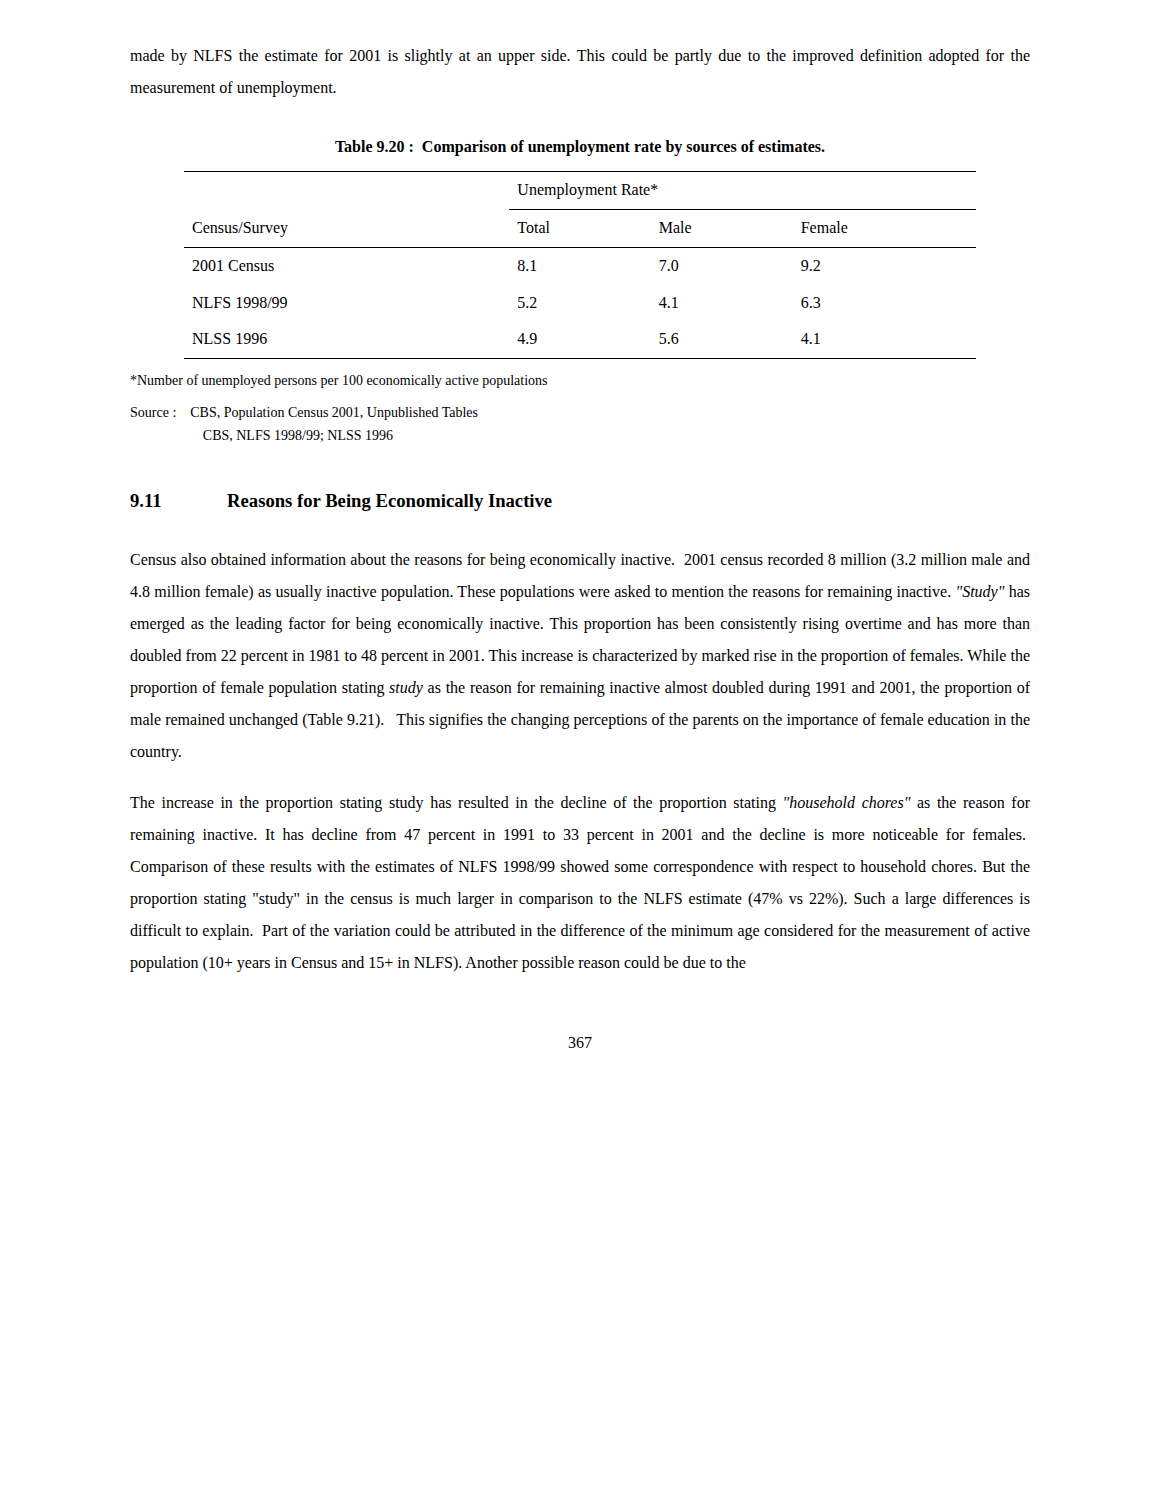made by NLFS the estimate for 2001 is slightly at an upper side. This could be partly due to the improved definition adopted for the measurement of unemployment.
Table 9.20 : Comparison of unemployment rate by sources of estimates.
| Census/Survey | Unemployment Rate* |
| --- | --- |
| Total | Male | Female |
| 2001 Census | 8.1 | 7.0 | 9.2 |
| NLFS 1998/99 | 5.2 | 4.1 | 6.3 |
| NLSS 1996 | 4.9 | 5.6 | 4.1 |
*Number of unemployed persons per 100 economically active populations
Source : CBS, Population Census 2001, Unpublished Tables
CBS, NLFS 1998/99; NLSS 1996
9.11 Reasons for Being Economically Inactive
Census also obtained information about the reasons for being economically inactive. 2001 census recorded 8 million (3.2 million male and 4.8 million female) as usually inactive population. These populations were asked to mention the reasons for remaining inactive. "Study" has emerged as the leading factor for being economically inactive. This proportion has been consistently rising overtime and has more than doubled from 22 percent in 1981 to 48 percent in 2001. This increase is characterized by marked rise in the proportion of females. While the proportion of female population stating study as the reason for remaining inactive almost doubled during 1991 and 2001, the proportion of male remained unchanged (Table 9.21). This signifies the changing perceptions of the parents on the importance of female education in the country.
The increase in the proportion stating study has resulted in the decline of the proportion stating "household chores" as the reason for remaining inactive. It has decline from 47 percent in 1991 to 33 percent in 2001 and the decline is more noticeable for females. Comparison of these results with the estimates of NLFS 1998/99 showed some correspondence with respect to household chores. But the proportion stating "study" in the census is much larger in comparison to the NLFS estimate (47% vs 22%). Such a large differences is difficult to explain. Part of the variation could be attributed in the difference of the minimum age considered for the measurement of active population (10+ years in Census and 15+ in NLFS). Another possible reason could be due to the
367